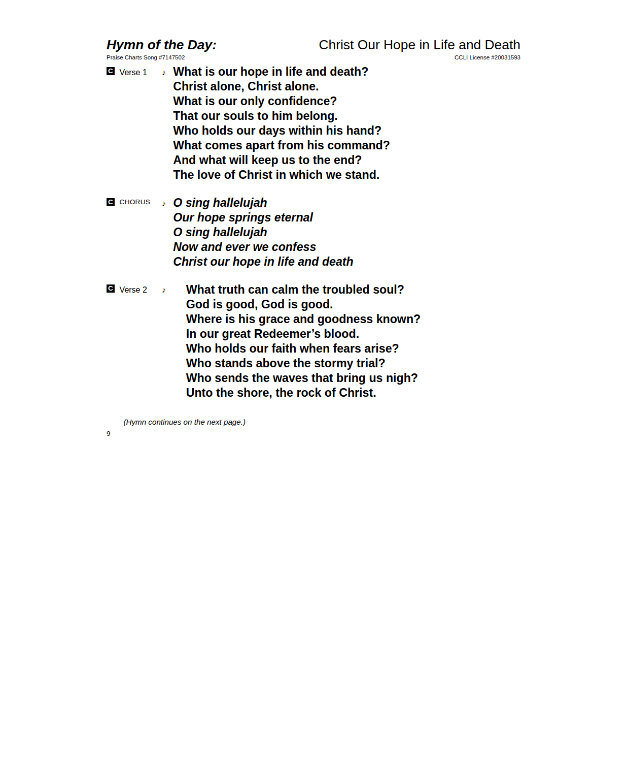Hymn of the Day:
Christ Our Hope in Life and Death
Praise Charts Song #7147502 CCLI License #20031593
C Verse 1 ♪
What is our hope in life and death?
Christ alone, Christ alone.
What is our only confidence?
That our souls to him belong.
Who holds our days within his hand?
What comes apart from his command?
And what will keep us to the end?
The love of Christ in which we stand.
C CHORUS ♪
O sing hallelujah
Our hope springs eternal
O sing hallelujah
Now and ever we confess
Christ our hope in life and death
C Verse 2 ♪
What truth can calm the troubled soul?
God is good, God is good.
Where is his grace and goodness known?
In our great Redeemer’s blood.
Who holds our faith when fears arise?
Who stands above the stormy trial?
Who sends the waves that bring us nigh?
Unto the shore, the rock of Christ.
(Hymn continues on the next page.)
9